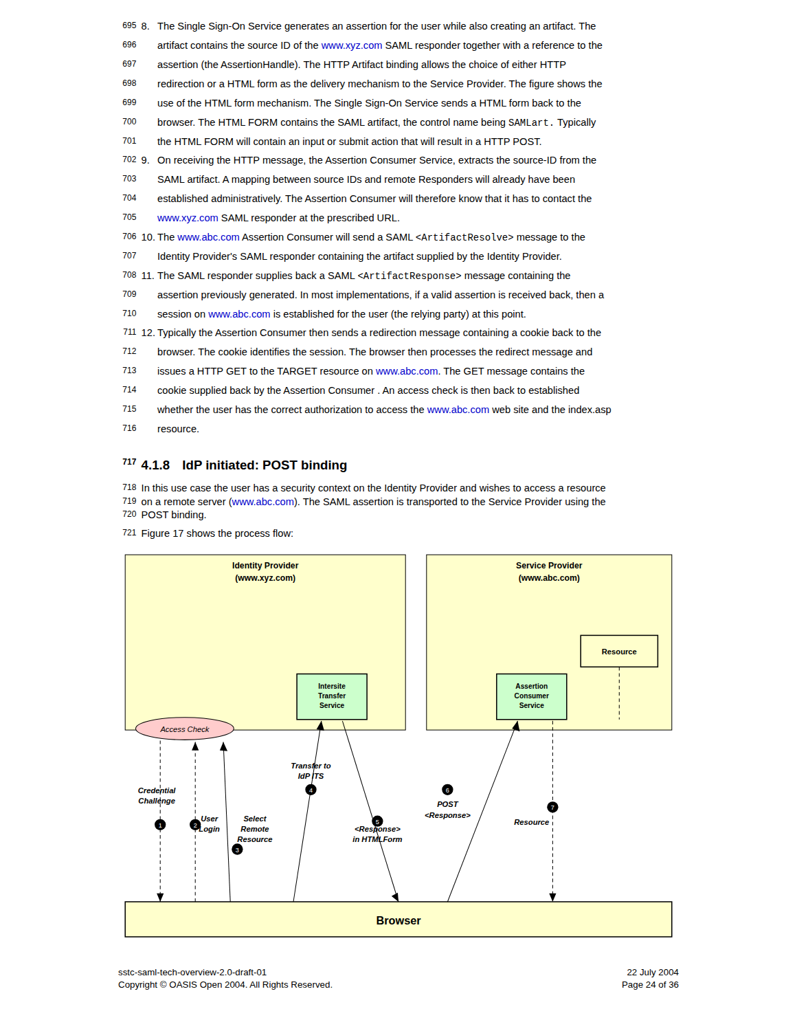6958. The Single Sign-On Service generates an assertion for the user while also creating an artifact. The
696 artifact contains the source ID of the www.xyz.com SAML responder together with a reference to the
697 assertion (the AssertionHandle). The HTTP Artifact binding allows the choice of either HTTP
698 redirection or a HTML form as the delivery mechanism to the Service Provider. The figure shows the
699 use of the HTML form mechanism. The Single Sign-On Service sends a HTML form back to the
700 browser. The HTML FORM contains the SAML artifact, the control name being SAMLart. Typically
701 the HTML FORM will contain an input or submit action that will result in a HTTP POST.
7029. On receiving the HTTP message, the Assertion Consumer Service, extracts the source-ID from the
703 SAML artifact. A mapping between source IDs and remote Responders will already have been
704 established administratively. The Assertion Consumer will therefore know that it has to contact the
705 www.xyz.com SAML responder at the prescribed URL.
70610. The www.abc.com Assertion Consumer will send a SAML <ArtifactResolve> message to the
707 Identity Provider's SAML responder containing the artifact supplied by the Identity Provider.
70811. The SAML responder supplies back a SAML <ArtifactResponse> message containing the
709 assertion previously generated. In most implementations, if a valid assertion is received back, then a
710 session on www.abc.com is established for the user (the relying party) at this point.
71112. Typically the Assertion Consumer then sends a redirection message containing a cookie back to the
712 browser. The cookie identifies the session. The browser then processes the redirect message and
713 issues a HTTP GET to the TARGET resource on www.abc.com. The GET message contains the
714 cookie supplied back by the Assertion Consumer . An access check is then back to established
715 whether the user has the correct authorization to access the www.abc.com web site and the index.asp
716 resource.
7174.1.8 IdP initiated: POST binding
718 In this use case the user has a security context on the Identity Provider and wishes to access a resource 719on a remote server (www.abc.com). The SAML assertion is transported to the Service Provider using the 720 POST binding.
721 Figure 17 shows the process flow:
Identity Provider (www.xyz.com) Service Provider (www.abc.com) Resource Intersite Transfer Service Assertion Consumer Service Access Check Browser Credential Challenge User Login Select Remote Resource Transfer to IdP ITS <Response> in HTMLForm POST <Response> Resource 1 2 3 4 5 6 7
sstc-saml-tech-overview-2.0-draft-01 Copyright © OASIS Open 2004. All Rights Reserved.
22 July 2004 Page 24 of 36